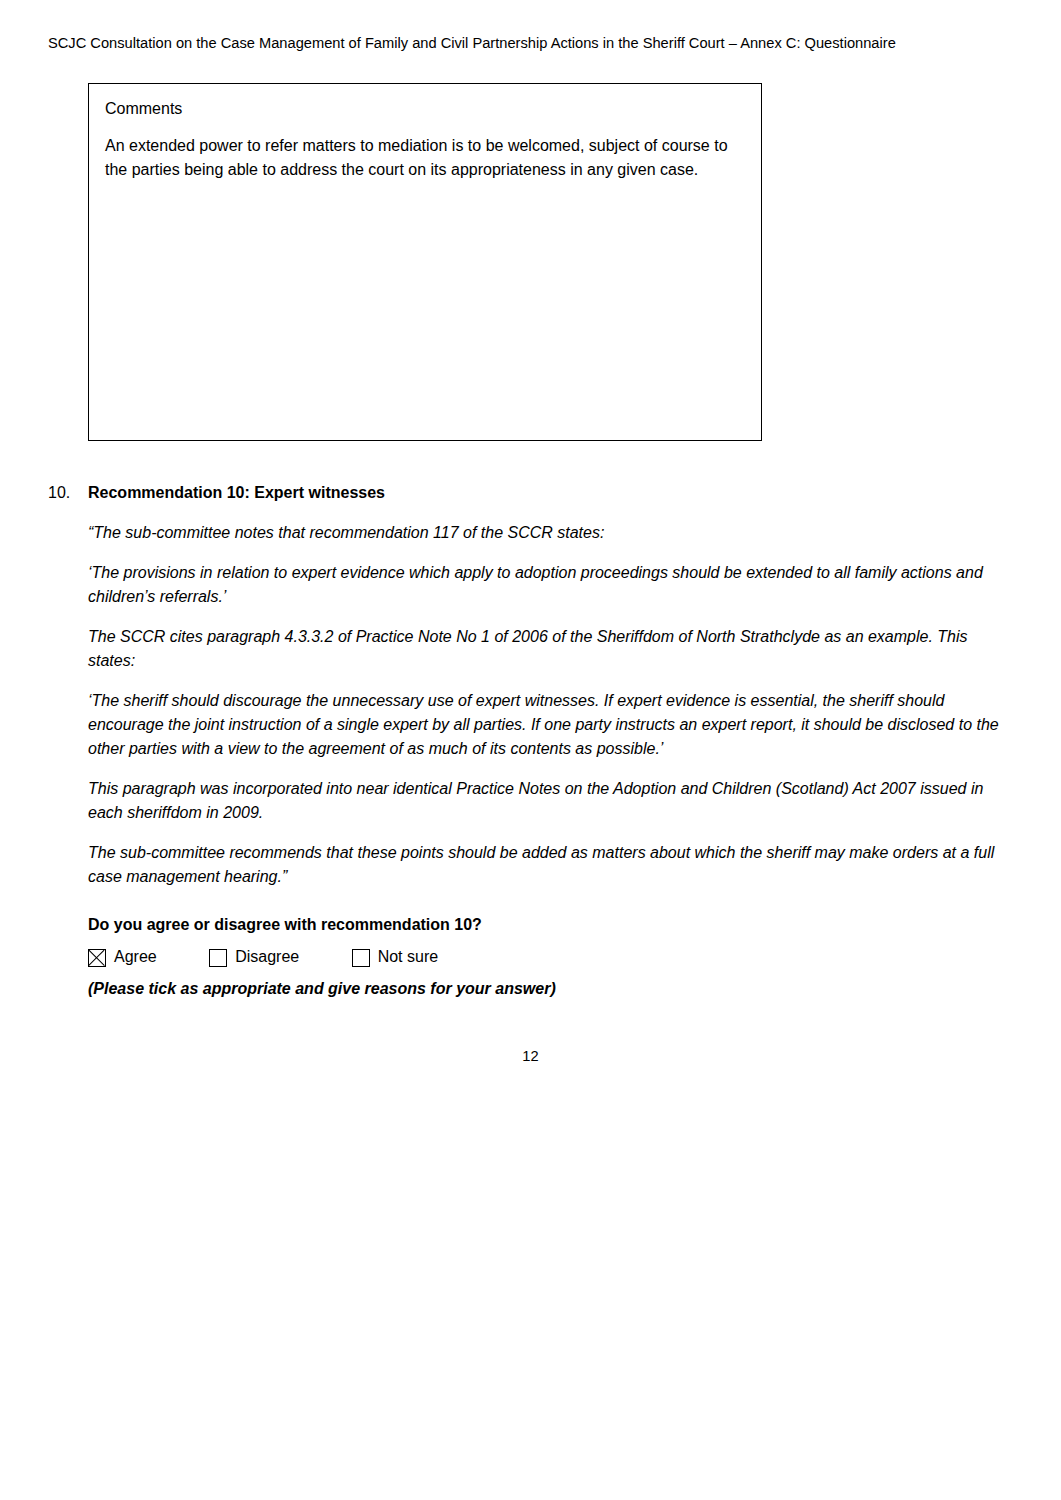SCJC Consultation on the Case Management of Family and Civil Partnership Actions in the Sheriff Court – Annex C: Questionnaire
Comments
An extended power to refer matters to mediation is to be welcomed, subject of course to the parties being able to address the court on its appropriateness in any given case.
10.
Recommendation 10: Expert witnesses
“The sub-committee notes that recommendation 117 of the SCCR states:
‘The provisions in relation to expert evidence which apply to adoption proceedings should be extended to all family actions and children’s referrals.’
The SCCR cites paragraph 4.3.3.2 of Practice Note No 1 of 2006 of the Sheriffdom of North Strathclyde as an example. This states:
‘The sheriff should discourage the unnecessary use of expert witnesses. If expert evidence is essential, the sheriff should encourage the joint instruction of a single expert by all parties. If one party instructs an expert report, it should be disclosed to the other parties with a view to the agreement of as much of its contents as possible.’
This paragraph was incorporated into near identical Practice Notes on the Adoption and Children (Scotland) Act 2007 issued in each sheriffdom in 2009.
The sub-committee recommends that these points should be added as matters about which the sheriff may make orders at a full case management hearing.”
Do you agree or disagree with recommendation 10?
Agree Disagree Not sure
(Please tick as appropriate and give reasons for your answer)
12